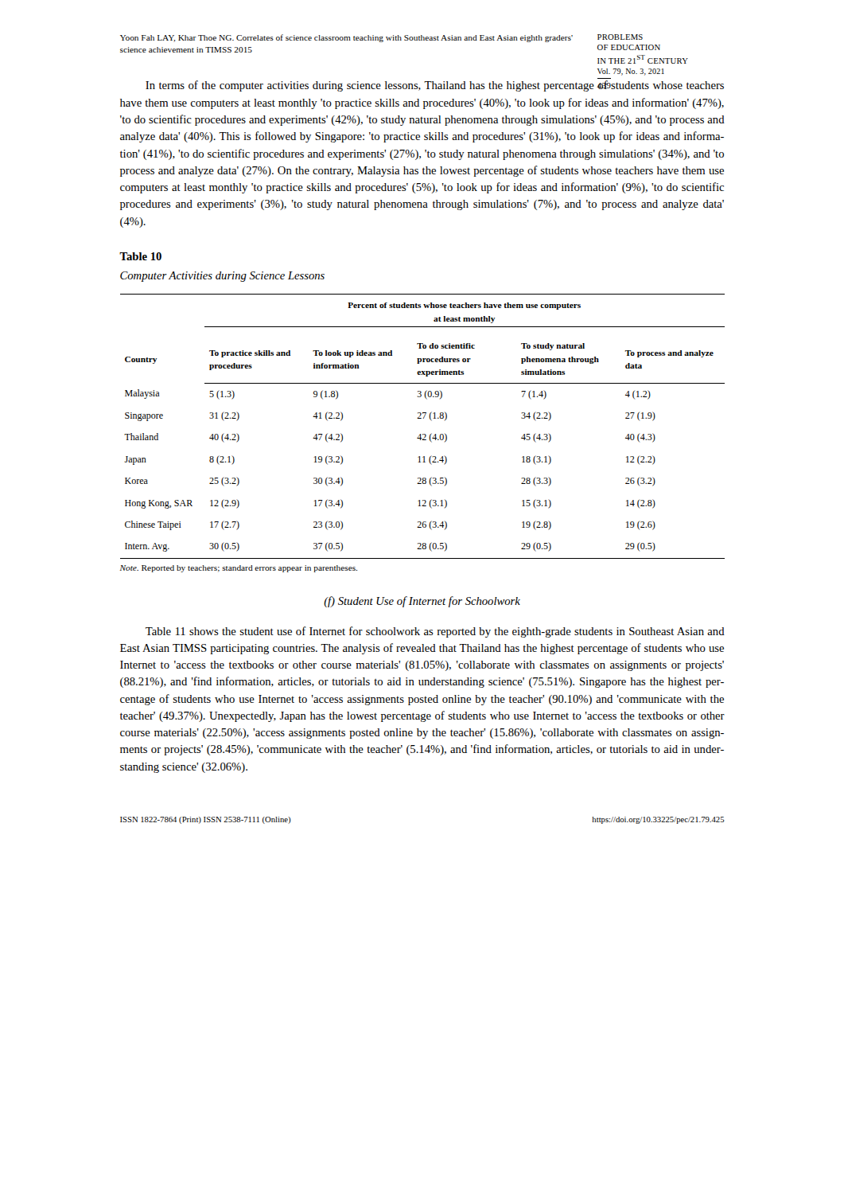Yoon Fah LAY, Khar Thoe NG. Correlates of science classroom teaching with Southeast Asian and East Asian eighth graders' science achievement in TIMSS 2015
Problems
of Education
in the 21st Century
Vol. 79, No. 3, 2021
439
In terms of the computer activities during science lessons, Thailand has the highest percentage of students whose teachers have them use computers at least monthly 'to practice skills and procedures' (40%), 'to look up for ideas and information' (47%), 'to do scientific procedures and experiments' (42%), 'to study natural phenomena through simulations' (45%), and 'to process and analyze data' (40%). This is followed by Singapore: 'to practice skills and procedures' (31%), 'to look up for ideas and information' (41%), 'to do scientific procedures and experiments' (27%), 'to study natural phenomena through simulations' (34%), and 'to process and analyze data' (27%). On the contrary, Malaysia has the lowest percentage of students whose teachers have them use computers at least monthly 'to practice skills and procedures' (5%), 'to look up for ideas and information' (9%), 'to do scientific procedures and experiments' (3%), 'to study natural phenomena through simulations' (7%), and 'to process and analyze data' (4%).
Table 10
Computer Activities during Science Lessons
| | Percent of students whose teachers have them use computers at least monthly |
| --- | --- |
| Country | To practice skills and procedures | To look up ideas and information | To do scientific procedures or experiments | To study natural phenomena through simulations | To process and analyze data |
| Malaysia | 5 (1.3) | 9 (1.8) | 3 (0.9) | 7 (1.4) | 4 (1.2) |
| Singapore | 31 (2.2) | 41 (2.2) | 27 (1.8) | 34 (2.2) | 27 (1.9) |
| Thailand | 40 (4.2) | 47 (4.2) | 42 (4.0) | 45 (4.3) | 40 (4.3) |
| Japan | 8 (2.1) | 19 (3.2) | 11 (2.4) | 18 (3.1) | 12 (2.2) |
| Korea | 25 (3.2) | 30 (3.4) | 28 (3.5) | 28 (3.3) | 26 (3.2) |
| Hong Kong, SAR | 12 (2.9) | 17 (3.4) | 12 (3.1) | 15 (3.1) | 14 (2.8) |
| Chinese Taipei | 17 (2.7) | 23 (3.0) | 26 (3.4) | 19 (2.8) | 19 (2.6) |
| Intern. Avg. | 30 (0.5) | 37 (0.5) | 28 (0.5) | 29 (0.5) | 29 (0.5) |
Note. Reported by teachers; standard errors appear in parentheses.
(f) Student Use of Internet for Schoolwork
Table 11 shows the student use of Internet for schoolwork as reported by the eighth-grade students in Southeast Asian and East Asian TIMSS participating countries. The analysis of revealed that Thailand has the highest percentage of students who use Internet to 'access the textbooks or other course materials' (81.05%), 'collaborate with classmates on assignments or projects' (88.21%), and 'find information, articles, or tutorials to aid in understanding science' (75.51%). Singapore has the highest percentage of students who use Internet to 'access assignments posted online by the teacher' (90.10%) and 'communicate with the teacher' (49.37%). Unexpectedly, Japan has the lowest percentage of students who use Internet to 'access the textbooks or other course materials' (22.50%), 'access assignments posted online by the teacher' (15.86%), 'collaborate with classmates on assignments or projects' (28.45%), 'communicate with the teacher' (5.14%), and 'find information, articles, or tutorials to aid in understanding science' (32.06%).
ISSN 1822-7864 (Print) ISSN 2538-7111 (Online) https://doi.org/10.33225/pec/21.79.425